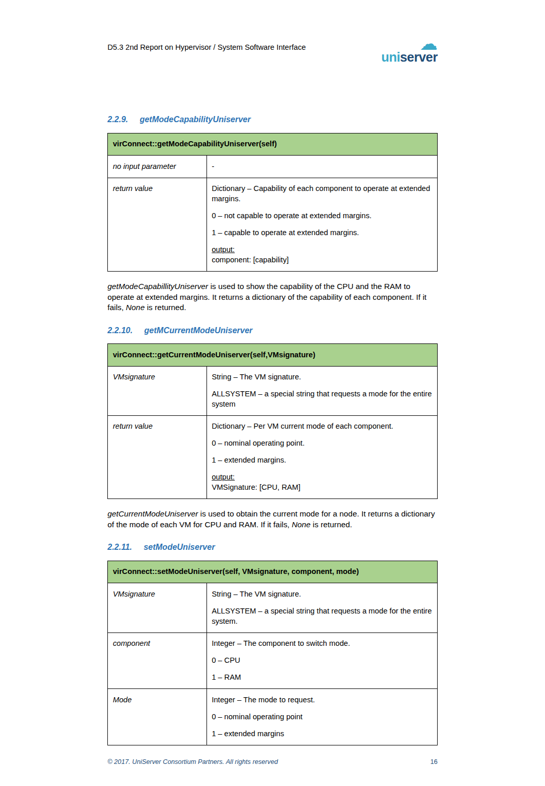D5.3 2nd Report on Hypervisor / System Software Interface
☁ uni server
2.2.9. getModeCapabilityUniserver
| virConnect::getModeCapabilityUniserver(self) |
| --- |
| no input parameter | - |
| return value | Dictionary – Capability of each component to operate at extended margins. 0 – not capable to operate at extended margins. 1 – capable to operate at extended margins. output: component: [capability] |
getModeCapabillityUniserver is used to show the capability of the CPU and the RAM to operate at extended margins. It returns a dictionary of the capability of each component. If it fails, None is returned.
2.2.10. getMCurrentModeUniserver
| virConnect::getCurrentModeUniserver(self,VMsignature) |
| --- |
| VMsignature | String – The VM signature. ALLSYSTEM – a special string that requests a mode for the entire system |
| return value | Dictionary – Per VM current mode of each component. 0 – nominal operating point. 1 – extended margins. output: VMSignature: [CPU, RAM] |
getCurrentModeUniserver is used to obtain the current mode for a node. It returns a dictionary of the mode of each VM for CPU and RAM. If it fails, None is returned.
2.2.11. setModeUniserver
| virConnect::setModeUniserver(self, VMsignature, component, mode) |
| --- |
| VMsignature | String – The VM signature. ALLSYSTEM – a special string that requests a mode for the entire system. |
| component | Integer – The component to switch mode. 0 – CPU 1 – RAM |
| Mode | Integer – The mode to request. 0 – nominal operating point 1 – extended margins |
© 2017. UniServer Consortium Partners. All rights reserved 16